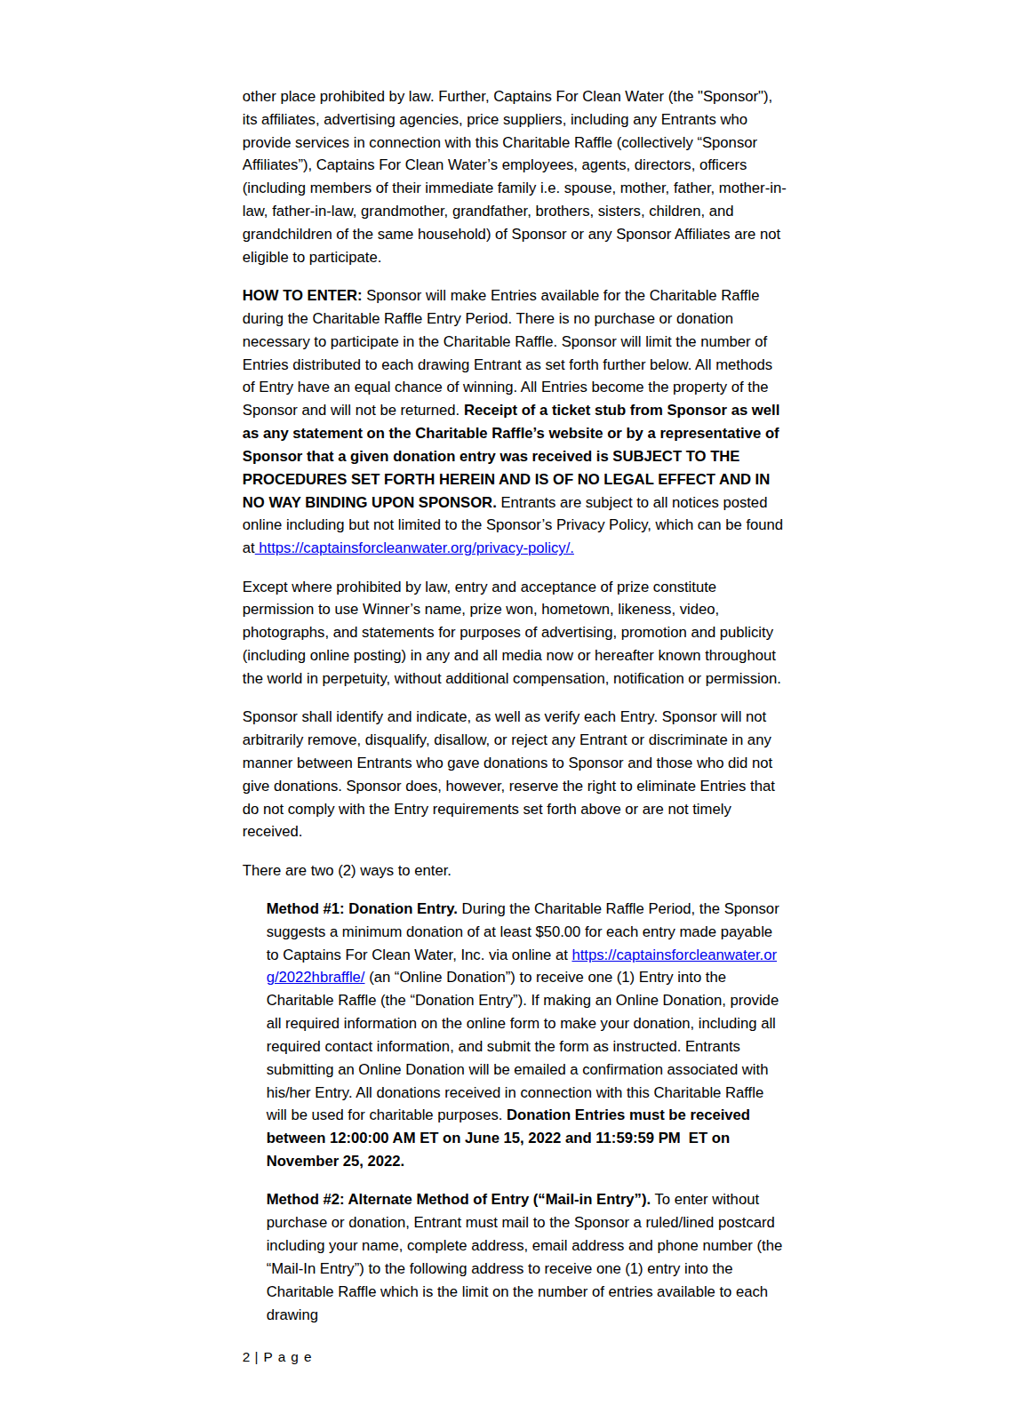other place prohibited by law. Further, Captains For Clean Water (the "Sponsor"), its affiliates, advertising agencies, price suppliers, including any Entrants who provide services in connection with this Charitable Raffle (collectively “Sponsor Affiliates”), Captains For Clean Water’s employees, agents, directors, officers (including members of their immediate family i.e. spouse, mother, father, mother-in-law, father-in-law, grandmother, grandfather, brothers, sisters, children, and grandchildren of the same household) of Sponsor or any Sponsor Affiliates are not eligible to participate.
HOW TO ENTER: Sponsor will make Entries available for the Charitable Raffle during the Charitable Raffle Entry Period. There is no purchase or donation necessary to participate in the Charitable Raffle. Sponsor will limit the number of Entries distributed to each drawing Entrant as set forth further below. All methods of Entry have an equal chance of winning. All Entries become the property of the Sponsor and will not be returned. Receipt of a ticket stub from Sponsor as well as any statement on the Charitable Raffle’s website or by a representative of Sponsor that a given donation entry was received is SUBJECT TO THE PROCEDURES SET FORTH HEREIN AND IS OF NO LEGAL EFFECT AND IN NO WAY BINDING UPON SPONSOR. Entrants are subject to all notices posted online including but not limited to the Sponsor’s Privacy Policy, which can be found at https://captainsforcleanwater.org/privacy-policy/.
Except where prohibited by law, entry and acceptance of prize constitute permission to use Winner’s name, prize won, hometown, likeness, video, photographs, and statements for purposes of advertising, promotion and publicity (including online posting) in any and all media now or hereafter known throughout the world in perpetuity, without additional compensation, notification or permission.
Sponsor shall identify and indicate, as well as verify each Entry. Sponsor will not arbitrarily remove, disqualify, disallow, or reject any Entrant or discriminate in any manner between Entrants who gave donations to Sponsor and those who did not give donations. Sponsor does, however, reserve the right to eliminate Entries that do not comply with the Entry requirements set forth above or are not timely received.
There are two (2) ways to enter.
Method #1: Donation Entry. During the Charitable Raffle Period, the Sponsor suggests a minimum donation of at least $50.00 for each entry made payable to Captains For Clean Water, Inc. via online at https://captainsforcleanwater.org/2022hbraffle/ (an “Online Donation”) to receive one (1) Entry into the Charitable Raffle (the “Donation Entry”). If making an Online Donation, provide all required information on the online form to make your donation, including all required contact information, and submit the form as instructed. Entrants submitting an Online Donation will be emailed a confirmation associated with his/her Entry. All donations received in connection with this Charitable Raffle will be used for charitable purposes. Donation Entries must be received between 12:00:00 AM ET on June 15, 2022 and 11:59:59 PM ET on November 25, 2022.
Method #2: Alternate Method of Entry (“Mail-in Entry”). To enter without purchase or donation, Entrant must mail to the Sponsor a ruled/lined postcard including your name, complete address, email address and phone number (the “Mail-In Entry”) to the following address to receive one (1) entry into the Charitable Raffle which is the limit on the number of entries available to each drawing
2 | P a g e